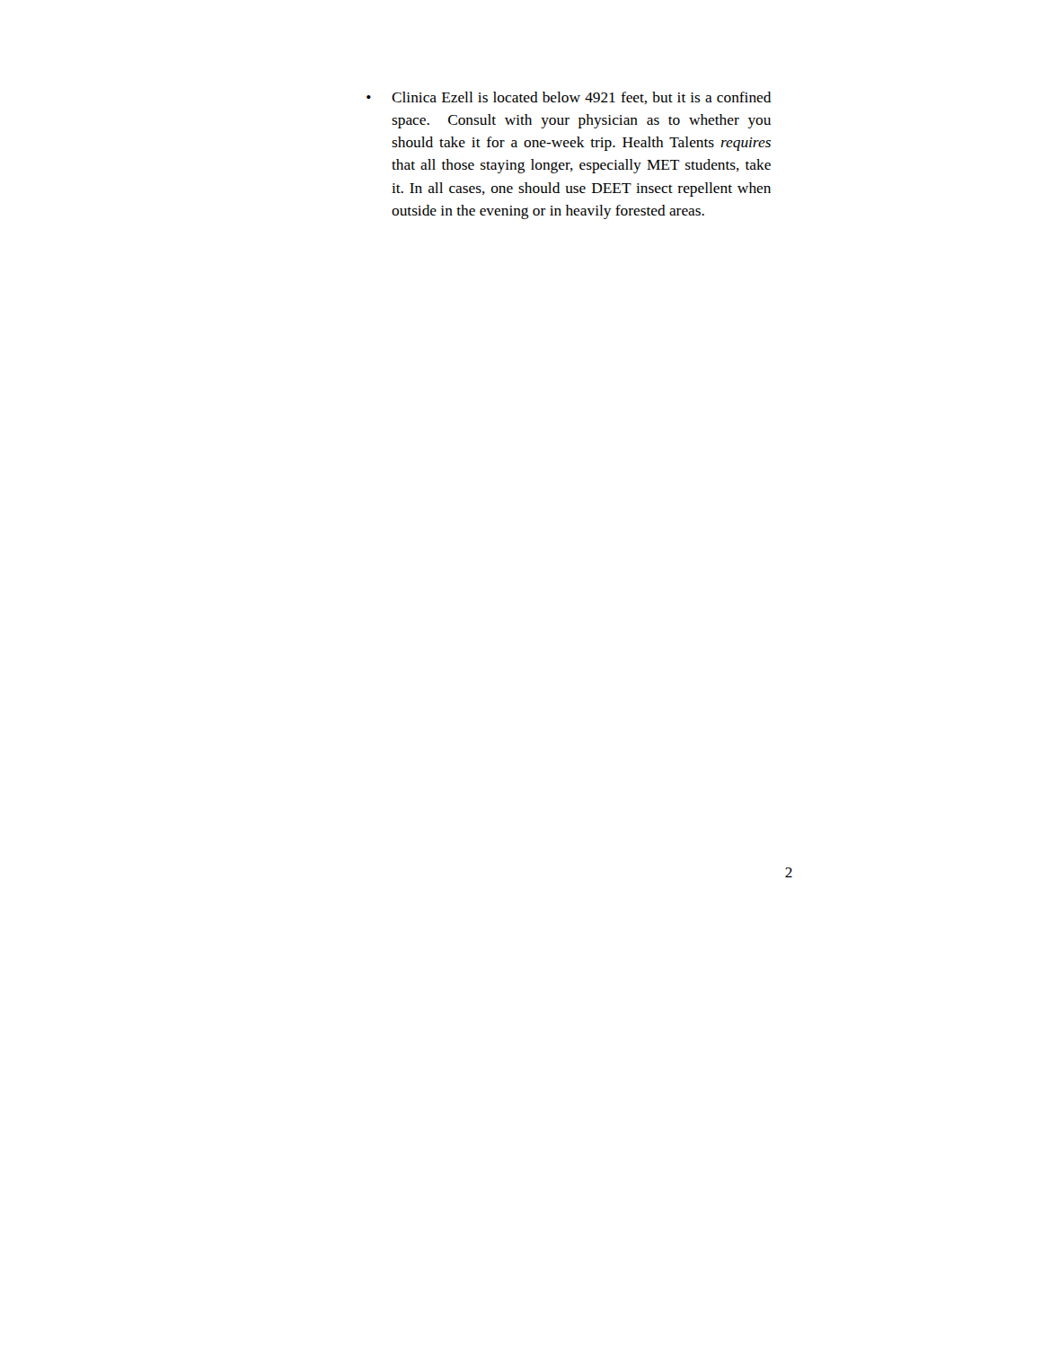Clinica Ezell is located below 4921 feet, but it is a confined space. Consult with your physician as to whether you should take it for a one-week trip. Health Talents requires that all those staying longer, especially MET students, take it. In all cases, one should use DEET insect repellent when outside in the evening or in heavily forested areas.
2